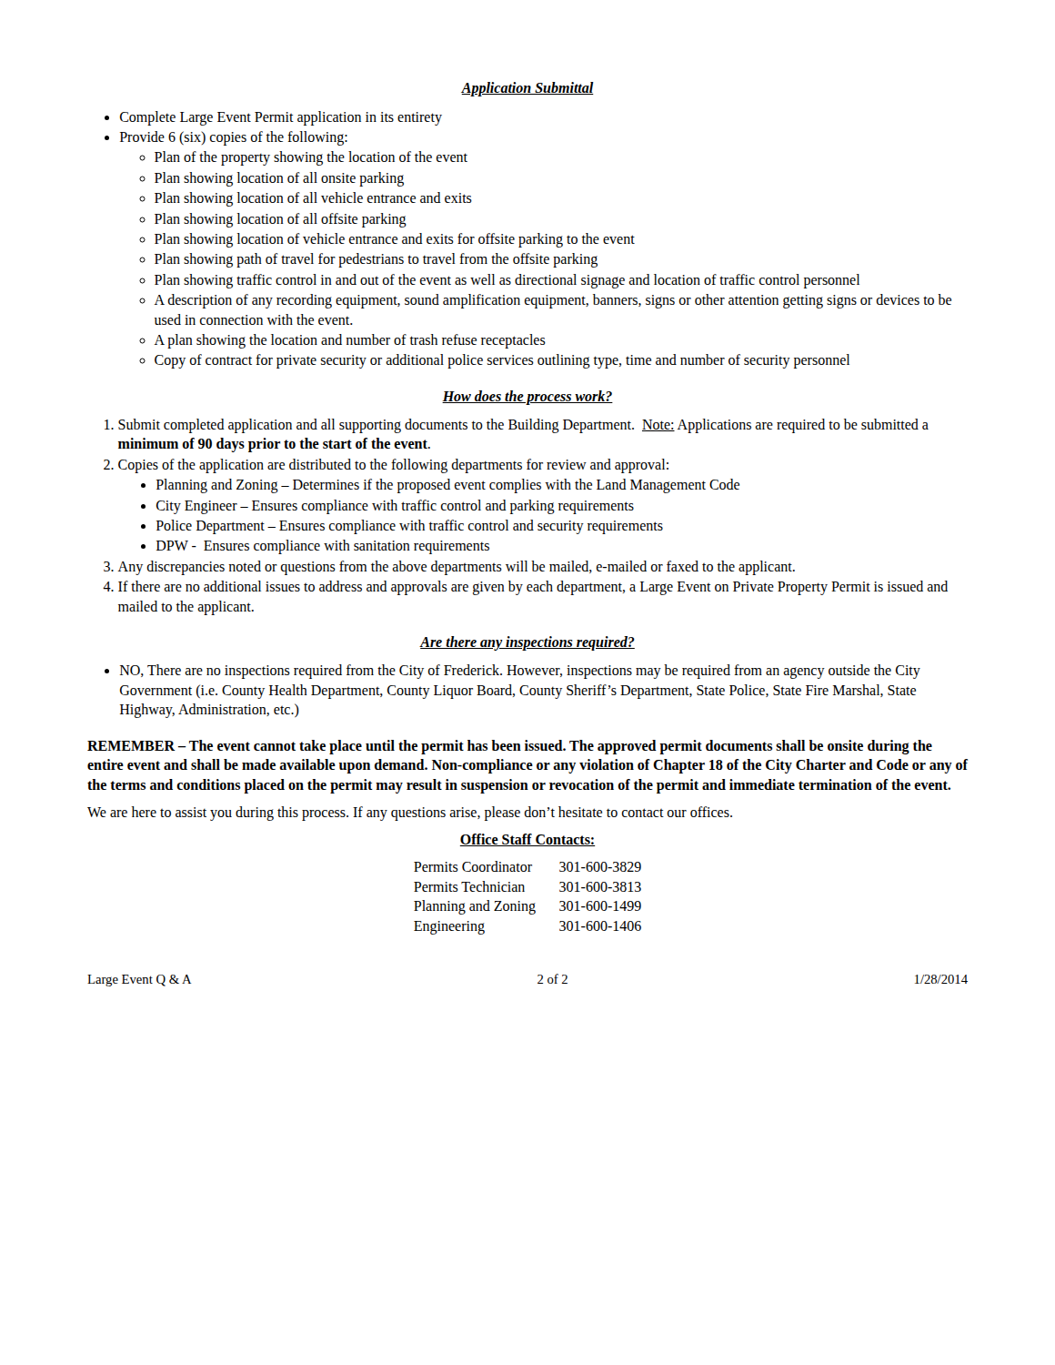Application Submittal
Complete Large Event Permit application in its entirety
Provide 6 (six) copies of the following:
Plan of the property showing the location of the event
Plan showing location of all onsite parking
Plan showing location of all vehicle entrance and exits
Plan showing location of all offsite parking
Plan showing location of vehicle entrance and exits for offsite parking to the event
Plan showing path of travel for pedestrians to travel from the offsite parking
Plan showing traffic control in and out of the event as well as directional signage and location of traffic control personnel
A description of any recording equipment, sound amplification equipment, banners, signs or other attention getting signs or devices to be used in connection with the event.
A plan showing the location and number of trash refuse receptacles
Copy of contract for private security or additional police services outlining type, time and number of security personnel
How does the process work?
Submit completed application and all supporting documents to the Building Department. Note: Applications are required to be submitted a minimum of 90 days prior to the start of the event.
Copies of the application are distributed to the following departments for review and approval:
Planning and Zoning – Determines if the proposed event complies with the Land Management Code
City Engineer – Ensures compliance with traffic control and parking requirements
Police Department – Ensures compliance with traffic control and security requirements
DPW - Ensures compliance with sanitation requirements
Any discrepancies noted or questions from the above departments will be mailed, e-mailed or faxed to the applicant.
If there are no additional issues to address and approvals are given by each department, a Large Event on Private Property Permit is issued and mailed to the applicant.
Are there any inspections required?
NO, There are no inspections required from the City of Frederick. However, inspections may be required from an agency outside the City Government (i.e. County Health Department, County Liquor Board, County Sheriff’s Department, State Police, State Fire Marshal, State Highway, Administration, etc.)
REMEMBER – The event cannot take place until the permit has been issued. The approved permit documents shall be onsite during the entire event and shall be made available upon demand. Non-compliance or any violation of Chapter 18 of the City Charter and Code or any of the terms and conditions placed on the permit may result in suspension or revocation of the permit and immediate termination of the event.
We are here to assist you during this process. If any questions arise, please don’t hesitate to contact our offices.
Office Staff Contacts:
| Permits Coordinator | 301-600-3829 |
| Permits Technician | 301-600-3813 |
| Planning and Zoning | 301-600-1499 |
| Engineering | 301-600-1406 |
Large Event Q & A 2 of 2 1/28/2014